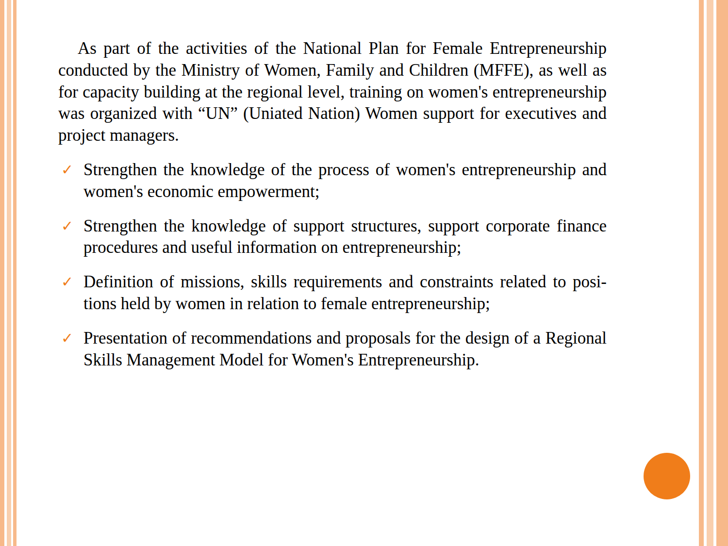As part of the activities of the National Plan for Female Entrepreneurship conducted by the Ministry of Women, Family and Children (MFFE), as well as for capacity building at the regional level, training on women's entrepreneurship was organized with “UN” (Uniated Nation) Women support for executives and project managers.
Strengthen the knowledge of the process of women's entrepreneurship and women's economic empowerment;
Strengthen the knowledge of support structures, support corporate finance procedures and useful information on entrepreneurship;
Definition of missions, skills requirements and constraints related to positions held by women in relation to female entrepreneurship;
Presentation of recommendations and proposals for the design of a Regional Skills Management Model for Women's Entrepreneurship.